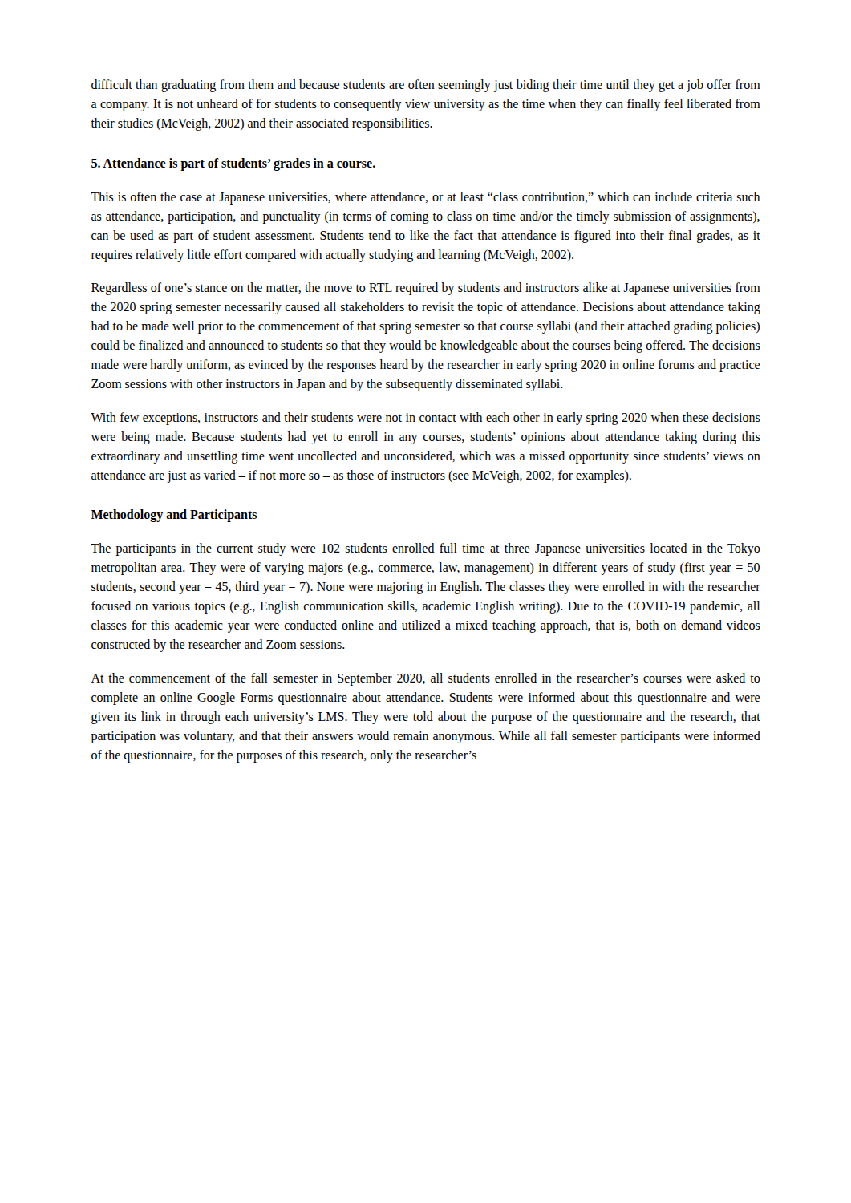difficult than graduating from them and because students are often seemingly just biding their time until they get a job offer from a company. It is not unheard of for students to consequently view university as the time when they can finally feel liberated from their studies (McVeigh, 2002) and their associated responsibilities.
5. Attendance is part of students’ grades in a course.
This is often the case at Japanese universities, where attendance, or at least “class contribution,” which can include criteria such as attendance, participation, and punctuality (in terms of coming to class on time and/or the timely submission of assignments), can be used as part of student assessment. Students tend to like the fact that attendance is figured into their final grades, as it requires relatively little effort compared with actually studying and learning (McVeigh, 2002).
Regardless of one’s stance on the matter, the move to RTL required by students and instructors alike at Japanese universities from the 2020 spring semester necessarily caused all stakeholders to revisit the topic of attendance. Decisions about attendance taking had to be made well prior to the commencement of that spring semester so that course syllabi (and their attached grading policies) could be finalized and announced to students so that they would be knowledgeable about the courses being offered. The decisions made were hardly uniform, as evinced by the responses heard by the researcher in early spring 2020 in online forums and practice Zoom sessions with other instructors in Japan and by the subsequently disseminated syllabi.
With few exceptions, instructors and their students were not in contact with each other in early spring 2020 when these decisions were being made. Because students had yet to enroll in any courses, students’ opinions about attendance taking during this extraordinary and unsettling time went uncollected and unconsidered, which was a missed opportunity since students’ views on attendance are just as varied – if not more so – as those of instructors (see McVeigh, 2002, for examples).
Methodology and Participants
The participants in the current study were 102 students enrolled full time at three Japanese universities located in the Tokyo metropolitan area. They were of varying majors (e.g., commerce, law, management) in different years of study (first year = 50 students, second year = 45, third year = 7). None were majoring in English. The classes they were enrolled in with the researcher focused on various topics (e.g., English communication skills, academic English writing). Due to the COVID-19 pandemic, all classes for this academic year were conducted online and utilized a mixed teaching approach, that is, both on demand videos constructed by the researcher and Zoom sessions.
At the commencement of the fall semester in September 2020, all students enrolled in the researcher’s courses were asked to complete an online Google Forms questionnaire about attendance. Students were informed about this questionnaire and were given its link in through each university’s LMS. They were told about the purpose of the questionnaire and the research, that participation was voluntary, and that their answers would remain anonymous. While all fall semester participants were informed of the questionnaire, for the purposes of this research, only the researcher’s